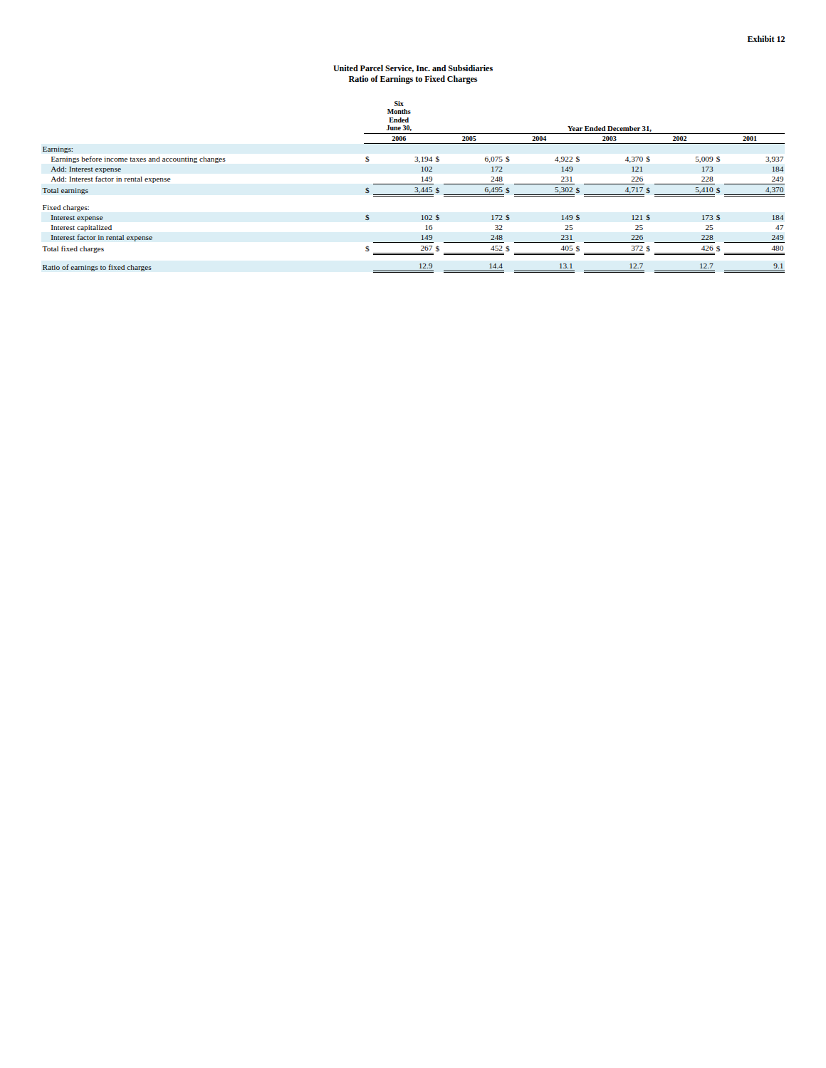Exhibit 12
United Parcel Service, Inc. and Subsidiaries
Ratio of Earnings to Fixed Charges
| | Six Months Ended June 30, | Year Ended December 31, |
| | 2006 | 2005 | 2004 | 2003 | 2002 | 2001 |
| Earnings: | | | | | | | | | | | | |
| Earnings before income taxes and accounting changes | $ | 3,194 | $ | 6,075 | $ | 4,922 | $ | 4,370 | $ | 5,009 | $ | 3,937 |
| Add: Interest expense | | 102 | | 172 | | 149 | | 121 | | 173 | | 184 |
| Add: Interest factor in rental expense | | 149 | | 248 | | 231 | | 226 | | 228 | | 249 |
| Total earnings | $ | 3,445 | $ | 6,495 | $ | 5,302 | $ | 4,717 | $ | 5,410 | $ | 4,370 |
| Fixed charges: | | | | | | | | | | | | |
| Interest expense | $ | 102 | $ | 172 | $ | 149 | $ | 121 | $ | 173 | $ | 184 |
| Interest capitalized | | 16 | | 32 | | 25 | | 25 | | 25 | | 47 |
| Interest factor in rental expense | | 149 | | 248 | | 231 | | 226 | | 228 | | 249 |
| Total fixed charges | $ | 267 | $ | 452 | $ | 405 | $ | 372 | $ | 426 | $ | 480 |
| Ratio of earnings to fixed charges | | 12.9 | | 14.4 | | 13.1 | | 12.7 | | 12.7 | | 9.1 |